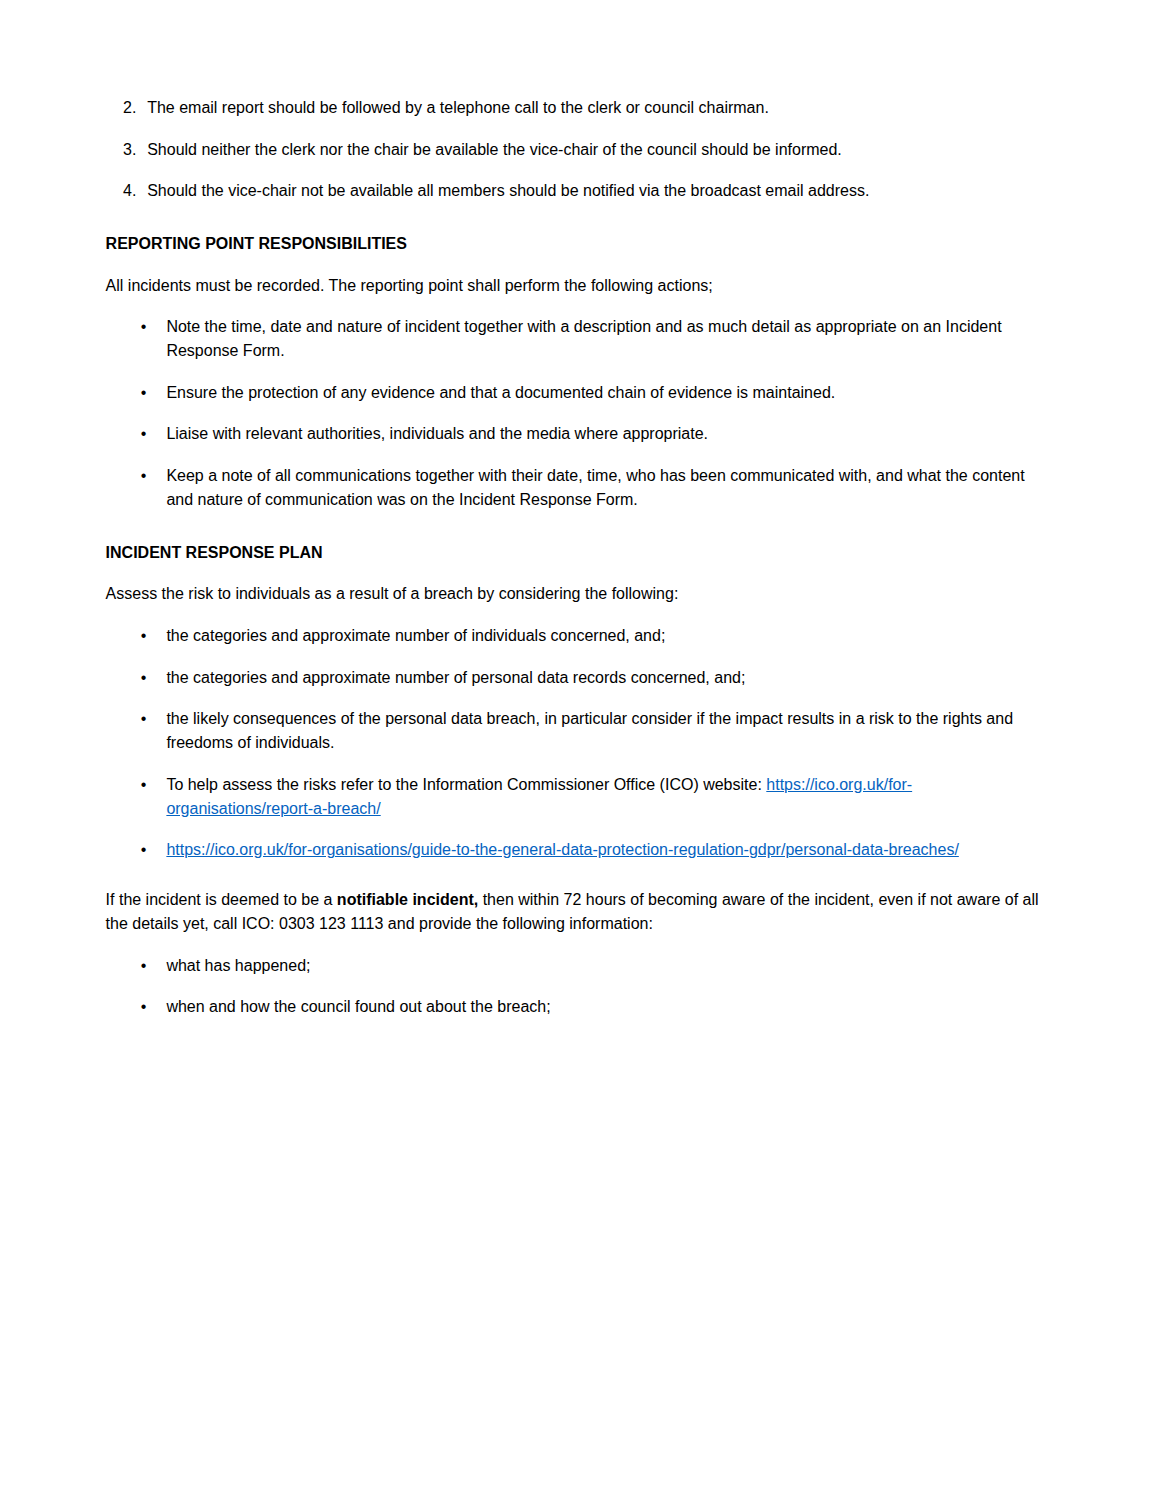The email report should be followed by a telephone call to the clerk or council chairman.
Should neither the clerk nor the chair be available the vice-chair of the council should be informed.
Should the vice-chair not be available all members should be notified via the broadcast email address.
Reporting Point Responsibilities
All incidents must be recorded. The reporting point shall perform the following actions;
Note the time, date and nature of incident together with a description and as much detail as appropriate on an Incident Response Form.
Ensure the protection of any evidence and that a documented chain of evidence is maintained.
Liaise with relevant authorities, individuals and the media where appropriate.
Keep a note of all communications together with their date, time, who has been communicated with, and what the content and nature of communication was on the Incident Response Form.
Incident Response Plan
Assess the risk to individuals as a result of a breach by considering the following:
the categories and approximate number of individuals concerned, and;
the categories and approximate number of personal data records concerned, and;
the likely consequences of the personal data breach, in particular consider if the impact results in a risk to the rights and freedoms of individuals.
To help assess the risks refer to the Information Commissioner Office (ICO) website: https://ico.org.uk/for-organisations/report-a-breach/
https://ico.org.uk/for-organisations/guide-to-the-general-data-protection-regulation-gdpr/personal-data-breaches/
If the incident is deemed to be a notifiable incident, then within 72 hours of becoming aware of the incident, even if not aware of all the details yet, call ICO: 0303 123 1113 and provide the following information:
what has happened;
when and how the council found out about the breach;